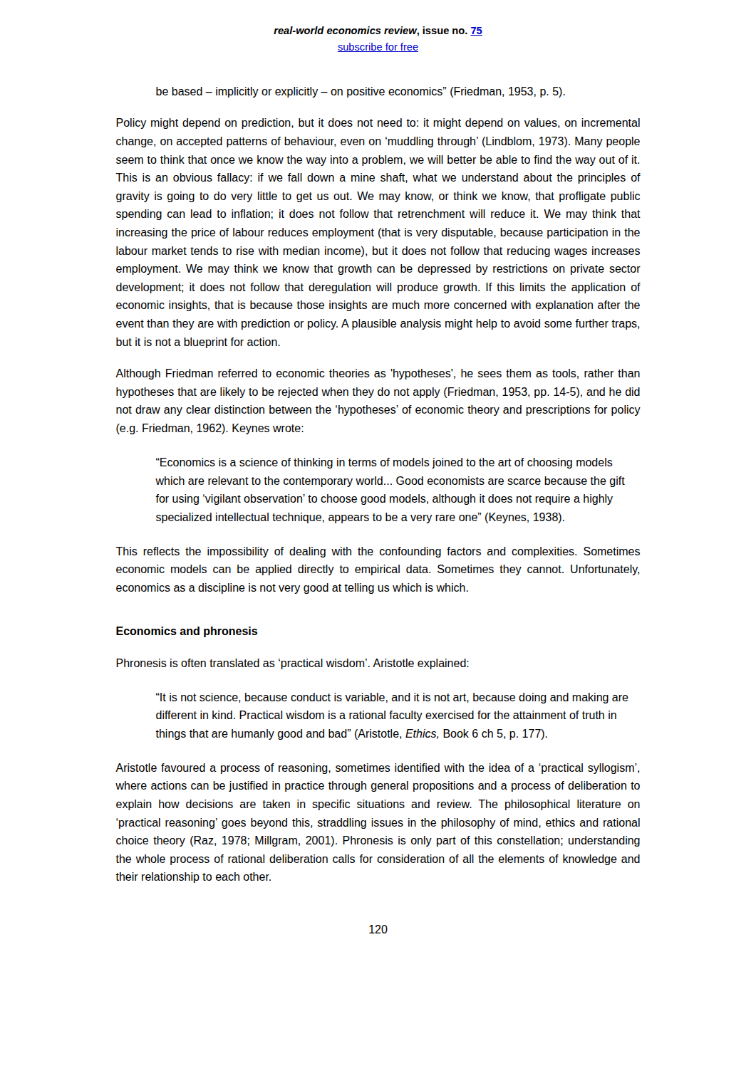real-world economics review, issue no. 75
subscribe for free
be based – implicitly or explicitly – on positive economics” (Friedman, 1953, p. 5).
Policy might depend on prediction, but it does not need to: it might depend on values, on incremental change, on accepted patterns of behaviour, even on ‘muddling through’ (Lindblom, 1973). Many people seem to think that once we know the way into a problem, we will better be able to find the way out of it. This is an obvious fallacy: if we fall down a mine shaft, what we understand about the principles of gravity is going to do very little to get us out. We may know, or think we know, that profligate public spending can lead to inflation; it does not follow that retrenchment will reduce it. We may think that increasing the price of labour reduces employment (that is very disputable, because participation in the labour market tends to rise with median income), but it does not follow that reducing wages increases employment. We may think we know that growth can be depressed by restrictions on private sector development; it does not follow that deregulation will produce growth. If this limits the application of economic insights, that is because those insights are much more concerned with explanation after the event than they are with prediction or policy. A plausible analysis might help to avoid some further traps, but it is not a blueprint for action.
Although Friedman referred to economic theories as 'hypotheses', he sees them as tools, rather than hypotheses that are likely to be rejected when they do not apply (Friedman, 1953, pp. 14-5), and he did not draw any clear distinction between the ‘hypotheses’ of economic theory and prescriptions for policy (e.g. Friedman, 1962). Keynes wrote:
“Economics is a science of thinking in terms of models joined to the art of choosing models which are relevant to the contemporary world... Good economists are scarce because the gift for using ‘vigilant observation’ to choose good models, although it does not require a highly specialized intellectual technique, appears to be a very rare one” (Keynes, 1938).
This reflects the impossibility of dealing with the confounding factors and complexities. Sometimes economic models can be applied directly to empirical data. Sometimes they cannot. Unfortunately, economics as a discipline is not very good at telling us which is which.
Economics and phronesis
Phronesis is often translated as ‘practical wisdom’. Aristotle explained:
“It is not science, because conduct is variable, and it is not art, because doing and making are different in kind. Practical wisdom is a rational faculty exercised for the attainment of truth in things that are humanly good and bad” (Aristotle, Ethics, Book 6 ch 5, p. 177).
Aristotle favoured a process of reasoning, sometimes identified with the idea of a ‘practical syllogism’, where actions can be justified in practice through general propositions and a process of deliberation to explain how decisions are taken in specific situations and review. The philosophical literature on ‘practical reasoning’ goes beyond this, straddling issues in the philosophy of mind, ethics and rational choice theory (Raz, 1978; Millgram, 2001). Phronesis is only part of this constellation; understanding the whole process of rational deliberation calls for consideration of all the elements of knowledge and their relationship to each other.
120